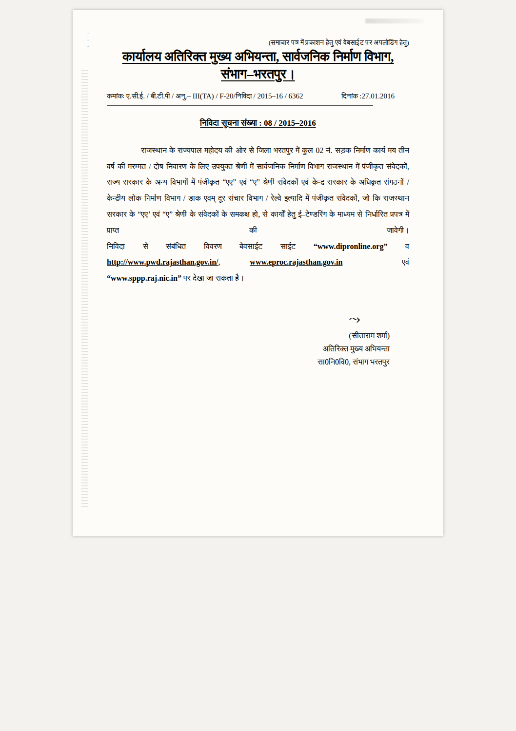.
.
.
(समाचार पत्र में प्रकाशन हेतु एवं वेबसाईट पर अपलोडिंग हेतु)
कार्यालय अतिरिक्त मुख्य अभियन्ता, सार्वजनिक निर्माण विभाग, संभाग–भरतपुर।
कमांकः ए.सी.ई. / बी.टी.पी / अनु.– III(TA) / F-20/निविदा / 2015–16 / 6362
दिनांक :27.01.2016
निविदा सूचना संख्या : 08 / 2015–2016
राजस्थान के राज्यपाल महोदय की ओर से जिला भरतपुर में कुल 02 नं. सड़क निर्माण कार्य मय तीन वर्ष की मरम्मत / दोष निवारण के लिए उपयुक्त श्रेणी में सार्वजनिक निर्माण विभाग राजस्थान में पंजीकृत संवेदकों, राज्य सरकार के अन्य विभागों में पंजीकृत “एए” एवं “ए” श्रेणी संवेदकों एवं केन्द्र सरकार के अधिकृत संगठनों / केन्द्रीय लोक निर्माण विभाग / डाक एवम् दूर संचार विभाग / रेल्वे इत्यादि में पंजीकृत संवेदकों, जो कि राजस्थान सरकार के “एए’ एवं “ए” श्रेणी के संवेदकों के समकक्ष हो, से कार्यों हेतु ई–टेण्डरिंग के माध्यम से निर्धारित प्रपत्र में प्राप्त की जावेगी। निविदा से संबंधित विवरण बेवसाईट साईट “www.dipronline.org” व http://www.pwd.rajasthan.gov.in/, www.eproc.rajasthan.gov.in एवं “www.sppp.raj.nic.in” पर देखा जा सकता है।
⤳ (सीताराम शर्मा) अतिरिक्त मुख्य अभियन्ता
सा0नि0वि0, संभाग भरतपुर